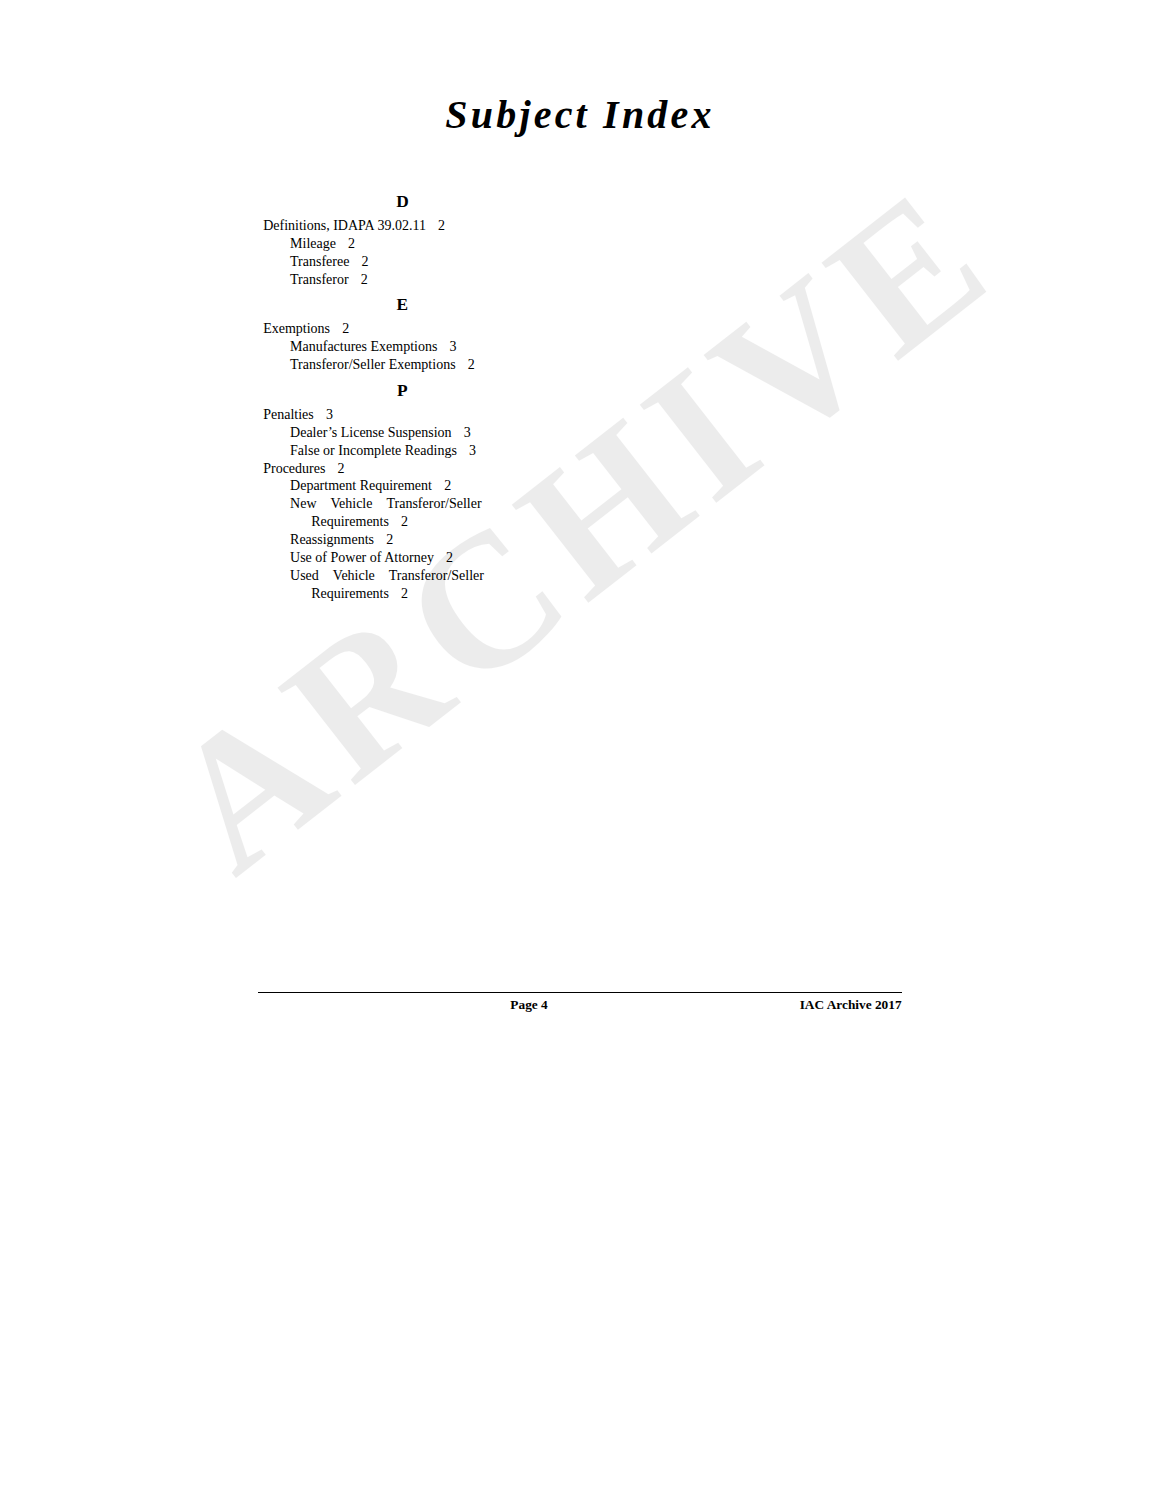ARCHIVE
Subject Index
D
Definitions, IDAPA 39.02.11 2
Mileage 2
Transferee 2
Transferor 2
E
Exemptions 2
Manufactures Exemptions 3
Transferor/Seller Exemptions 2
P
Penalties 3
Dealer’s License Suspension 3
False or Incomplete Readings 3
Procedures 2
Department Requirement 2
New Vehicle Transferor/SellerRequirements 2
Reassignments 2
Use of Power of Attorney 2
Used Vehicle Transferor/SellerRequirements 2
Page 4
IAC Archive 2017